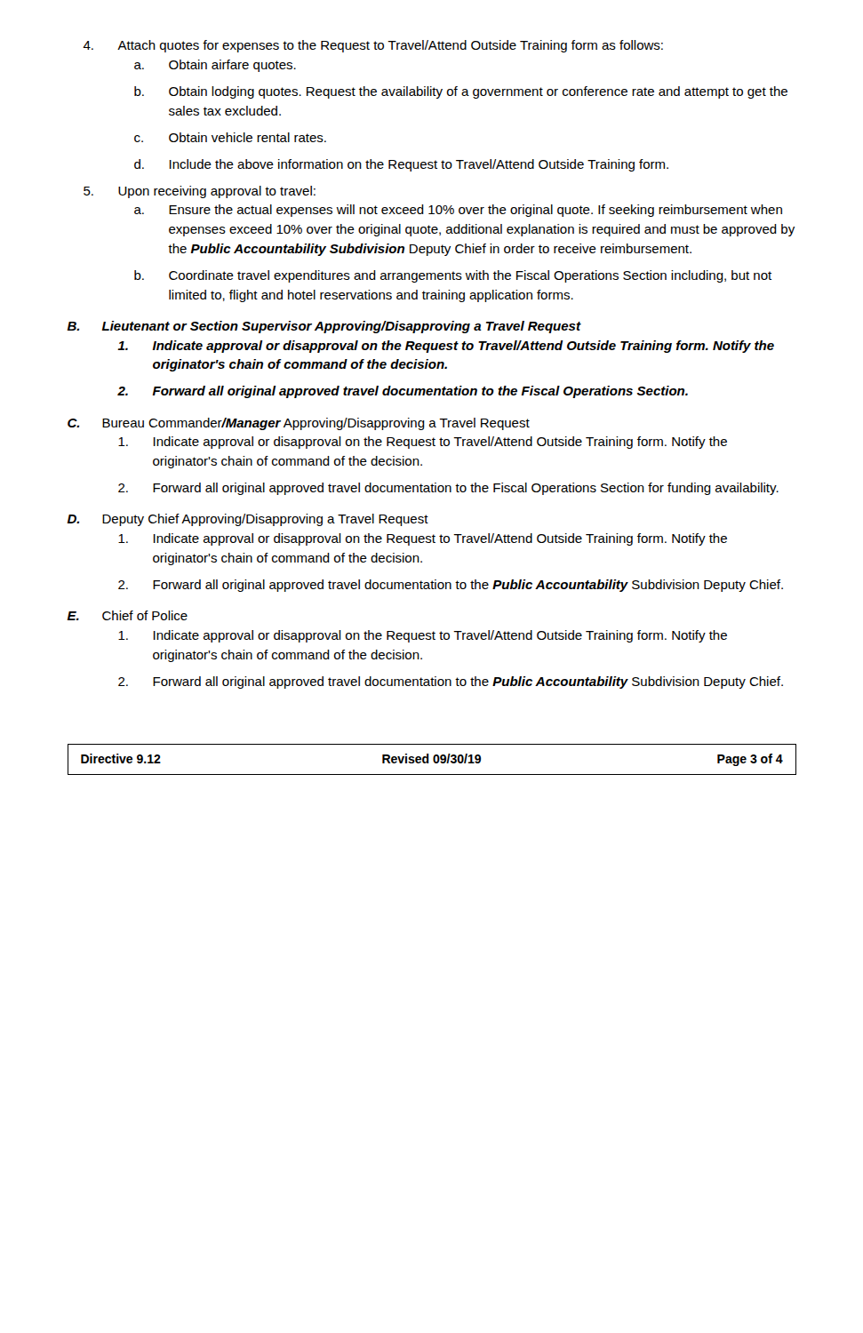4. Attach quotes for expenses to the Request to Travel/Attend Outside Training form as follows:
a. Obtain airfare quotes.
b. Obtain lodging quotes. Request the availability of a government or conference rate and attempt to get the sales tax excluded.
c. Obtain vehicle rental rates.
d. Include the above information on the Request to Travel/Attend Outside Training form.
5. Upon receiving approval to travel:
a. Ensure the actual expenses will not exceed 10% over the original quote. If seeking reimbursement when expenses exceed 10% over the original quote, additional explanation is required and must be approved by the Public Accountability Subdivision Deputy Chief in order to receive reimbursement.
b. Coordinate travel expenditures and arrangements with the Fiscal Operations Section including, but not limited to, flight and hotel reservations and training application forms.
B. Lieutenant or Section Supervisor Approving/Disapproving a Travel Request
1. Indicate approval or disapproval on the Request to Travel/Attend Outside Training form. Notify the originator's chain of command of the decision.
2. Forward all original approved travel documentation to the Fiscal Operations Section.
C. Bureau Commander/Manager Approving/Disapproving a Travel Request
1. Indicate approval or disapproval on the Request to Travel/Attend Outside Training form. Notify the originator's chain of command of the decision.
2. Forward all original approved travel documentation to the Fiscal Operations Section for funding availability.
D. Deputy Chief Approving/Disapproving a Travel Request
1. Indicate approval or disapproval on the Request to Travel/Attend Outside Training form. Notify the originator's chain of command of the decision.
2. Forward all original approved travel documentation to the Public Accountability Subdivision Deputy Chief.
E. Chief of Police
1. Indicate approval or disapproval on the Request to Travel/Attend Outside Training form. Notify the originator's chain of command of the decision.
2. Forward all original approved travel documentation to the Public Accountability Subdivision Deputy Chief.
Directive 9.12 Revised 09/30/19 Page 3 of 4